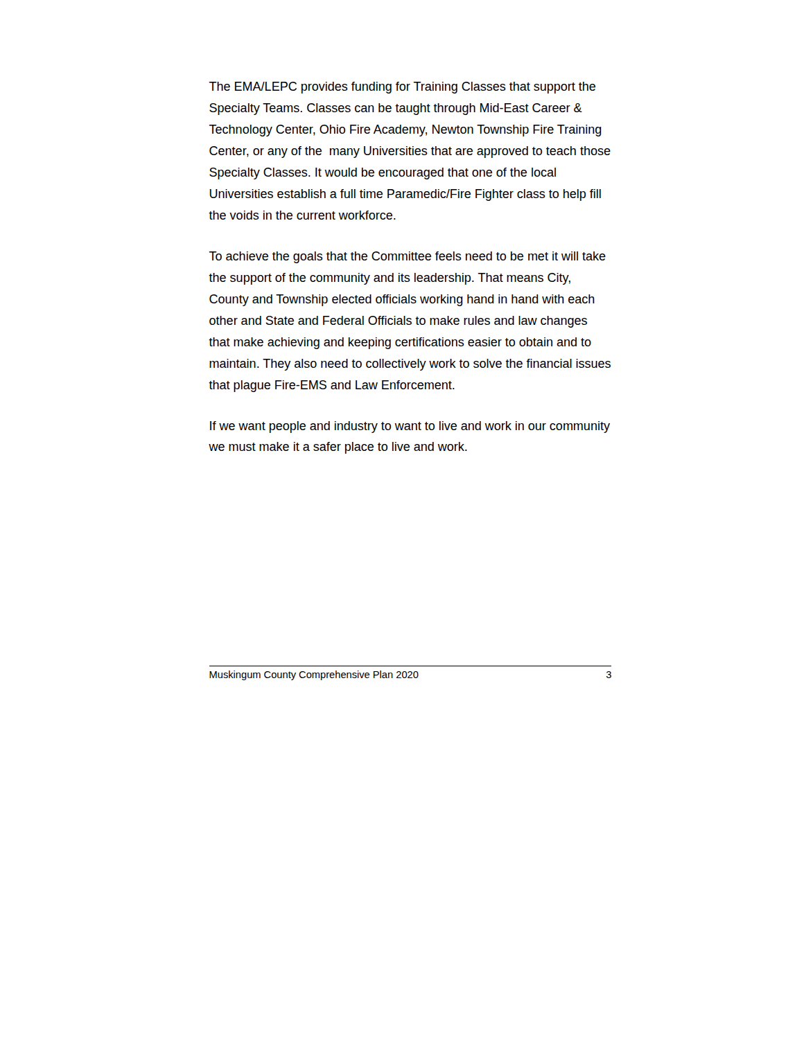The EMA/LEPC provides funding for Training Classes that support the Specialty Teams. Classes can be taught through Mid-East Career & Technology Center, Ohio Fire Academy, Newton Township Fire Training Center, or any of the many Universities that are approved to teach those Specialty Classes. It would be encouraged that one of the local Universities establish a full time Paramedic/Fire Fighter class to help fill the voids in the current workforce.
To achieve the goals that the Committee feels need to be met it will take the support of the community and its leadership. That means City, County and Township elected officials working hand in hand with each other and State and Federal Officials to make rules and law changes that make achieving and keeping certifications easier to obtain and to maintain. They also need to collectively work to solve the financial issues that plague Fire-EMS and Law Enforcement.
If we want people and industry to want to live and work in our community we must make it a safer place to live and work.
Muskingum County Comprehensive Plan 2020 3